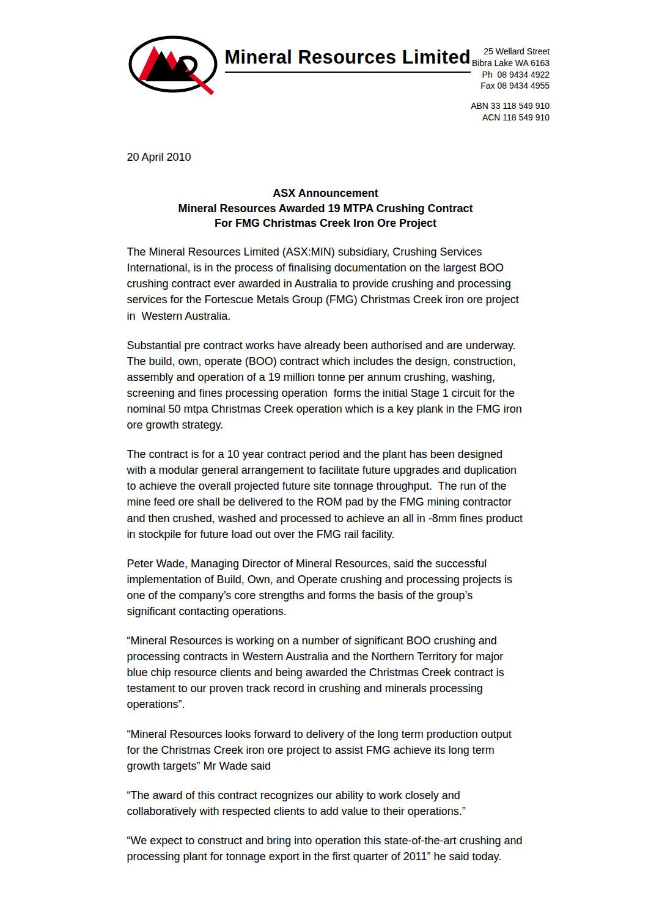Mineral Resources Limited
25 Wellard Street
Bibra Lake WA 6163
Ph 08 9434 4922
Fax 08 9434 4955
ABN 33 118 549 910
ACN 118 549 910
20 April 2010
ASX Announcement
Mineral Resources Awarded 19 MTPA Crushing Contract
For FMG Christmas Creek Iron Ore Project
The Mineral Resources Limited (ASX:MIN) subsidiary, Crushing Services International, is in the process of finalising documentation on the largest BOO crushing contract ever awarded in Australia to provide crushing and processing services for the Fortescue Metals Group (FMG) Christmas Creek iron ore project in Western Australia.
Substantial pre contract works have already been authorised and are underway. The build, own, operate (BOO) contract which includes the design, construction, assembly and operation of a 19 million tonne per annum crushing, washing, screening and fines processing operation forms the initial Stage 1 circuit for the nominal 50 mtpa Christmas Creek operation which is a key plank in the FMG iron ore growth strategy.
The contract is for a 10 year contract period and the plant has been designed with a modular general arrangement to facilitate future upgrades and duplication to achieve the overall projected future site tonnage throughput. The run of the mine feed ore shall be delivered to the ROM pad by the FMG mining contractor and then crushed, washed and processed to achieve an all in -8mm fines product in stockpile for future load out over the FMG rail facility.
Peter Wade, Managing Director of Mineral Resources, said the successful implementation of Build, Own, and Operate crushing and processing projects is one of the company’s core strengths and forms the basis of the group’s significant contacting operations.
“Mineral Resources is working on a number of significant BOO crushing and processing contracts in Western Australia and the Northern Territory for major blue chip resource clients and being awarded the Christmas Creek contract is testament to our proven track record in crushing and minerals processing operations”.
“Mineral Resources looks forward to delivery of the long term production output for the Christmas Creek iron ore project to assist FMG achieve its long term growth targets” Mr Wade said
“The award of this contract recognizes our ability to work closely and collaboratively with respected clients to add value to their operations.”
“We expect to construct and bring into operation this state-of-the-art crushing and processing plant for tonnage export in the first quarter of 2011” he said today.